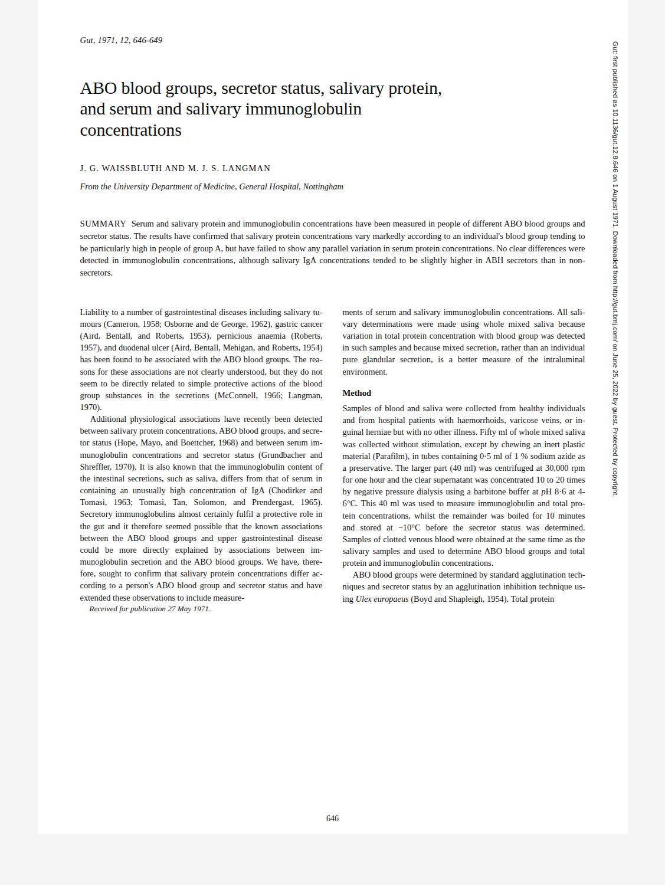Gut: first published as 10.1136/gut.12.8.646 on 1 August 1971. Downloaded from http://gut.bmj.com/ on June 25, 2022 by guest. Protected by copyright.
Gut, 1971, 12, 646-649
ABO blood groups, secretor status, salivary protein,
and serum and salivary immunoglobulin
concentrations
J. G. WAISSBLUTH AND M. J. S. LANGMAN
From the University Department of Medicine, General Hospital, Nottingham
SUMMARY Serum and salivary protein and immunoglobulin concentrations have been measured in people of different ABO blood groups and secretor status. The results have confirmed that salivary protein concentrations vary markedly according to an individual's blood group tending to be particularly high in people of group A, but have failed to show any parallel variation in serum protein concentrations. No clear differences were detected in immunoglobulin concentrations, although salivary IgA concentrations tended to be slightly higher in ABH secretors than in non-secretors.
Liability to a number of gastrointestinal diseases including salivary tumours (Cameron, 1958; Osborne and de George, 1962), gastric cancer (Aird, Bentall, and Roberts, 1953), pernicious anaemia (Roberts, 1957), and duodenal ulcer (Aird, Bentall, Mehigan, and Roberts, 1954) has been found to be associated with the ABO blood groups. The reasons for these associations are not clearly understood, but they do not seem to be directly related to simple protective actions of the blood group substances in the secretions (McConnell, 1966; Langman, 1970).
Additional physiological associations have recently been detected between salivary protein concentrations, ABO blood groups, and secretor status (Hope, Mayo, and Boettcher, 1968) and between serum immunoglobulin concentrations and secretor status (Grundbacher and Shreffler, 1970). It is also known that the immunoglobulin content of the intestinal secretions, such as saliva, differs from that of serum in containing an unusually high concentration of IgA (Chodirker and Tomasi, 1963; Tomasi, Tan, Solomon, and Prendergast, 1965). Secretory immunoglobulins almost certainly fulfil a protective role in the gut and it therefore seemed possible that the known associations between the ABO blood groups and upper gastrointestinal disease could be more directly explained by associations between immunoglobulin secretion and the ABO blood groups. We have, therefore, sought to confirm that salivary protein concentrations differ according to a person's ABO blood group and secretor status and have extended these observations to include measure-
Received for publication 27 May 1971.
ments of serum and salivary immunoglobulin concentrations. All salivary determinations were made using whole mixed saliva because variation in total protein concentration with blood group was detected in such samples and because mixed secretion, rather than an individual pure glandular secretion, is a better measure of the intraluminal environment.
Method
Samples of blood and saliva were collected from healthy individuals and from hospital patients with haemorrhoids, varicose veins, or inguinal herniae but with no other illness. Fifty ml of whole mixed saliva was collected without stimulation, except by chewing an inert plastic material (Parafilm), in tubes containing 0·5 ml of 1 % sodium azide as a preservative. The larger part (40 ml) was centrifuged at 30,000 rpm for one hour and the clear supernatant was concentrated 10 to 20 times by negative pressure dialysis using a barbitone buffer at p H 8·6 at 4-6°C. This 40 ml was used to measure immunoglobulin and total protein concentrations, whilst the remainder was boiled for 10 minutes and stored at −10°C before the secretor status was determined. Samples of clotted venous blood were obtained at the same time as the salivary samples and used to determine ABO blood groups and total protein and immunoglobulin concentrations.
ABO blood groups were determined by standard agglutination techniques and secretor status by an agglutination inhibition technique using Ulex europaeus (Boyd and Shapleigh, 1954). Total protein
646